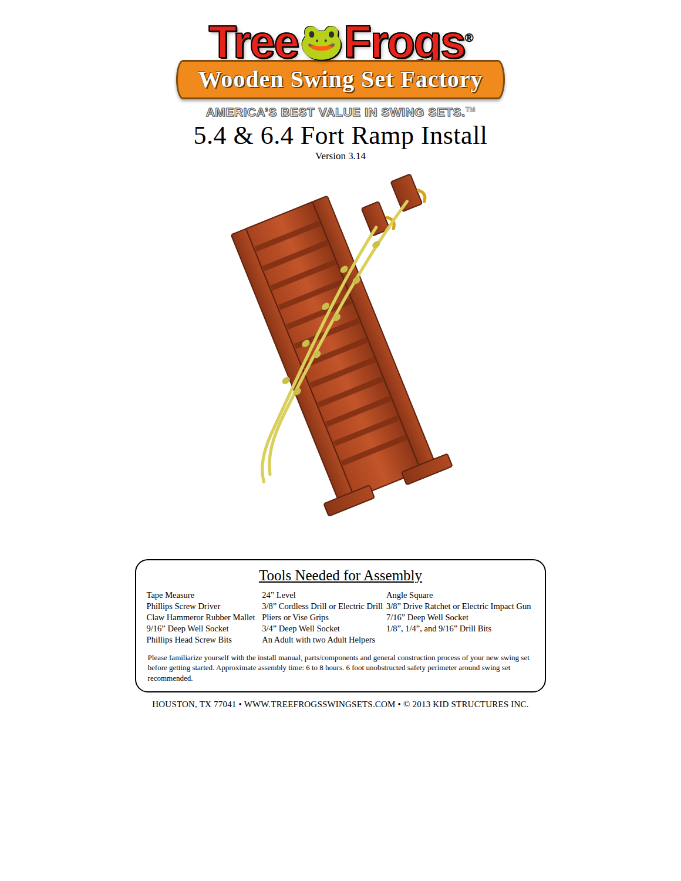Tree🐸Frogs®
Wooden Swing Set Factory
AMERICA’S BEST VALUE IN SWING SETS.TM
5.4 & 6.4 Fort Ramp Install
Version 3.14
Tools Needed for Assembly
| Tape Measure | 24” Level | Angle Square |
| Phillips Screw Driver | 3/8” Cordless Drill or Electric Drill | 3/8” Drive Ratchet or Electric Impact Gun |
| Claw Hammeror Rubber Mallet | Pliers or Vise Grips | 7/16” Deep Well Socket |
| 9/16” Deep Well Socket | 3/4” Deep Well Socket | 1/8”, 1/4”, and 9/16” Drill Bits |
| Phillips Head Screw Bits | An Adult with two Adult Helpers | |
Please familiarize yourself with the install manual, parts/components and general construction process of your new swing set before getting started. Approximate assembly time: 6 to 8 hours. 6 foot unobstructed safety perimeter around swing set recommended.
HOUSTON, TX 77041 • WWW.TREEFROGSSWINGSETS.COM • © 2013 KID STRUCTURES INC.